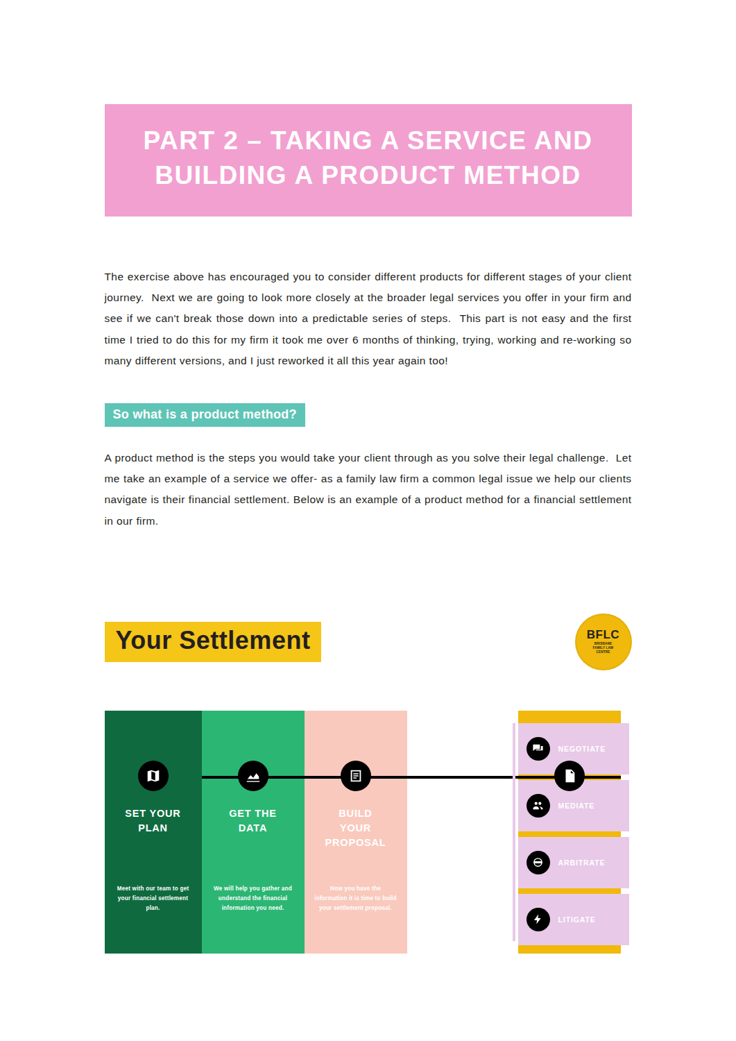Part 2 – Taking a Service and
Building a Product Method
The exercise above has encouraged you to consider different products for different stages of your client journey. Next we are going to look more closely at the broader legal services you offer in your firm and see if we can't break those down into a predictable series of steps. This part is not easy and the first time I tried to do this for my firm it took me over 6 months of thinking, trying, working and re-working so many different versions, and I just reworked it all this year again too!
So what is a product method?
A product method is the steps you would take your client through as you solve their legal challenge. Let me take an example of a service we offer- as a family law firm a common legal issue we help our clients navigate is their financial settlement. Below is an example of a product method for a financial settlement in our firm.
Your Settlement
BFLC
BRISBANE
FAMILY LAW
CENTRE
Set Your
Plan
Meet with our team to get your financial settlement plan.
Get The
Data
We will help you gather and understand the financial information you need.
Build
Your
Proposal
Now you have the information it is time to build your settlement proposal.
Settlement
Documents
Negotiate
Mediate
Arbitrate
Litigate